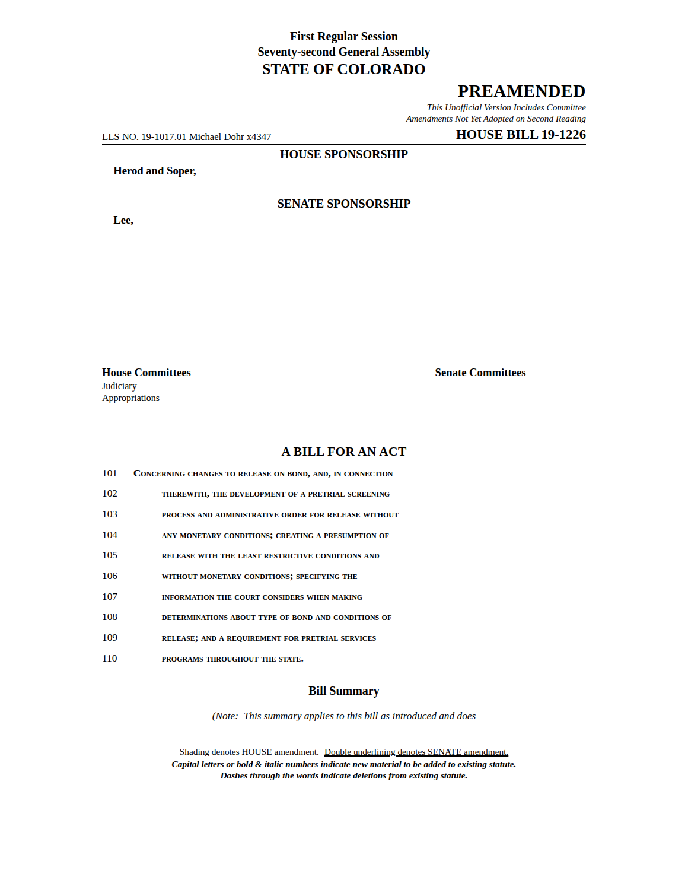First Regular Session
Seventy-second General Assembly
STATE OF COLORADO
PREAMENDED
This Unofficial Version Includes Committee
Amendments Not Yet Adopted on Second Reading
LLS NO. 19-1017.01 Michael Dohr x4347
HOUSE BILL 19-1226
HOUSE SPONSORSHIP
Herod and Soper,
SENATE SPONSORSHIP
Lee,
House Committees
Judiciary
Appropriations
Senate Committees
A BILL FOR AN ACT
| 101 | Concerning changes to release on bond, and, in connection |
| 102 | therewith, the development of a pretrial screening |
| 103 | process and administrative order for release without |
| 104 | any monetary conditions; creating a presumption of |
| 105 | release with the least restrictive conditions and |
| 106 | without monetary conditions; specifying the |
| 107 | information the court considers when making |
| 108 | determinations about type of bond and conditions of |
| 109 | release; and a requirement for pretrial services |
| 110 | programs throughout the state. |
Bill Summary
(Note: This summary applies to this bill as introduced and does
Shading denotes HOUSE amendment. Double underlining denotes SENATE amendment.
Capital letters or bold & italic numbers indicate new material to be added to existing statute.
Dashes through the words indicate deletions from existing statute.